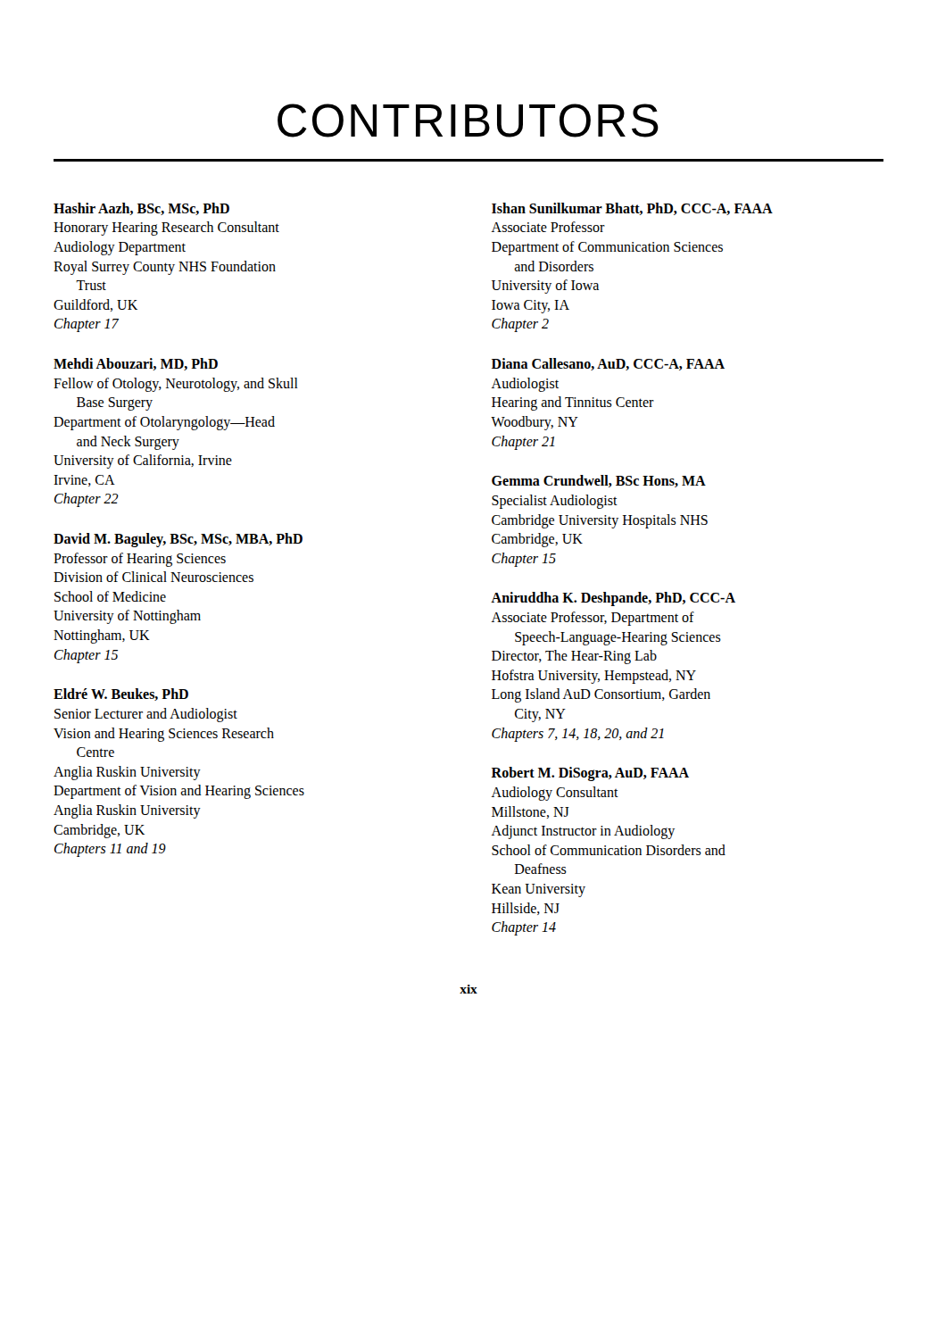CONTRIBUTORS
Hashir Aazh, BSc, MSc, PhD Honorary Hearing Research Consultant Audiology Department Royal Surrey County NHS Foundation Trust Guildford, UK Chapter 17
Mehdi Abouzari, MD, PhD Fellow of Otology, Neurotology, and Skull Base Surgery Department of Otolaryngology—Head and Neck Surgery University of California, Irvine Irvine, CA Chapter 22
David M. Baguley, BSc, MSc, MBA, PhD Professor of Hearing Sciences Division of Clinical Neurosciences School of Medicine University of Nottingham Nottingham, UK Chapter 15
Eldré W. Beukes, PhD Senior Lecturer and Audiologist Vision and Hearing Sciences Research Centre Anglia Ruskin University Department of Vision and Hearing Sciences Anglia Ruskin University Cambridge, UK Chapters 11 and 19
Ishan Sunilkumar Bhatt, PhD, CCC-A, FAAA Associate Professor Department of Communication Sciences and Disorders University of Iowa Iowa City, IA Chapter 2
Diana Callesano, AuD, CCC-A, FAAA Audiologist Hearing and Tinnitus Center Woodbury, NY Chapter 21
Gemma Crundwell, BSc Hons, MA Specialist Audiologist Cambridge University Hospitals NHS Cambridge, UK Chapter 15
Aniruddha K. Deshpande, PhD, CCC-A Associate Professor, Department of Speech-Language-Hearing Sciences Director, The Hear-Ring Lab Hofstra University, Hempstead, NY Long Island AuD Consortium, Garden City, NY Chapters 7, 14, 18, 20, and 21
Robert M. DiSogra, AuD, FAAA Audiology Consultant Millstone, NJ Adjunct Instructor in Audiology School of Communication Disorders and Deafness Kean University Hillside, NJ Chapter 14
xix